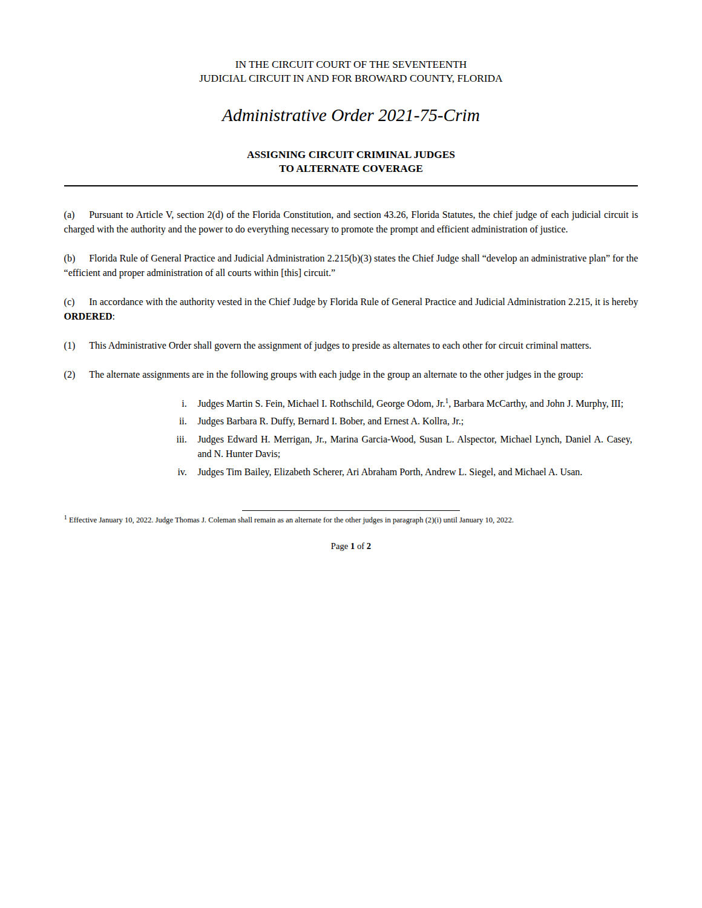IN THE CIRCUIT COURT OF THE SEVENTEENTH
JUDICIAL CIRCUIT IN AND FOR BROWARD COUNTY, FLORIDA
Administrative Order 2021-75-Crim
ASSIGNING CIRCUIT CRIMINAL JUDGES
TO ALTERNATE COVERAGE
(a) Pursuant to Article V, section 2(d) of the Florida Constitution, and section 43.26, Florida Statutes, the chief judge of each judicial circuit is charged with the authority and the power to do everything necessary to promote the prompt and efficient administration of justice.
(b) Florida Rule of General Practice and Judicial Administration 2.215(b)(3) states the Chief Judge shall “develop an administrative plan” for the “efficient and proper administration of all courts within [this] circuit.”
(c) In accordance with the authority vested in the Chief Judge by Florida Rule of General Practice and Judicial Administration 2.215, it is hereby ORDERED:
(1) This Administrative Order shall govern the assignment of judges to preside as alternates to each other for circuit criminal matters.
(2) The alternate assignments are in the following groups with each judge in the group an alternate to the other judges in the group:
i. Judges Martin S. Fein, Michael I. Rothschild, George Odom, Jr.1, Barbara McCarthy, and John J. Murphy, III;
ii. Judges Barbara R. Duffy, Bernard I. Bober, and Ernest A. Kollra, Jr.;
iii. Judges Edward H. Merrigan, Jr., Marina Garcia-Wood, Susan L. Alspector, Michael Lynch, Daniel A. Casey, and N. Hunter Davis;
iv. Judges Tim Bailey, Elizabeth Scherer, Ari Abraham Porth, Andrew L. Siegel, and Michael A. Usan.
1 Effective January 10, 2022. Judge Thomas J. Coleman shall remain as an alternate for the other judges in paragraph (2)(i) until January 10, 2022.
Page 1 of 2